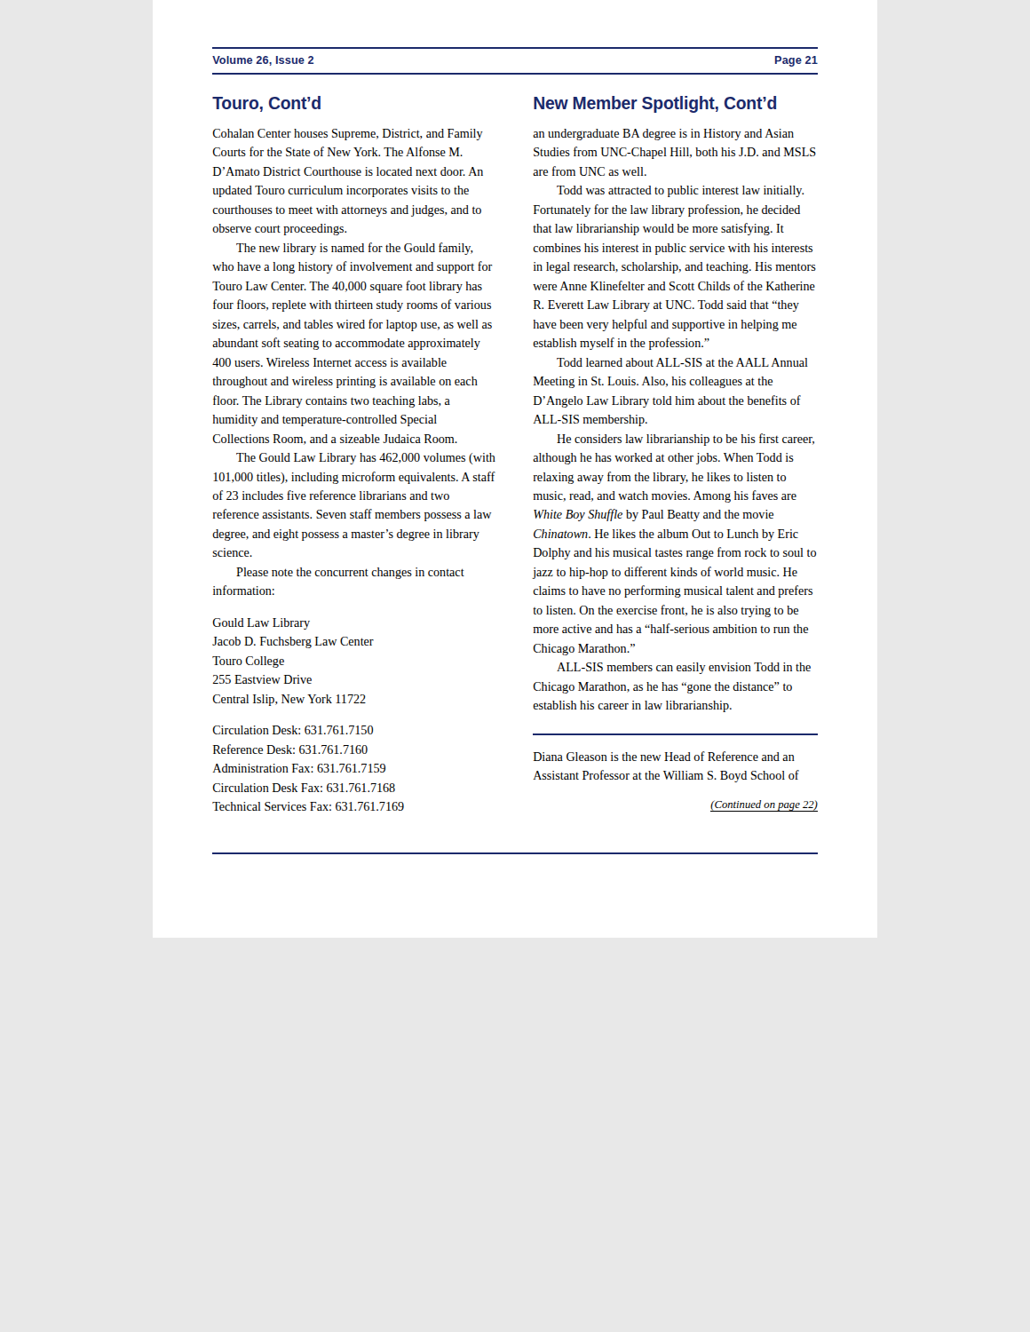Volume 26, Issue 2
Page 21
Touro, Cont’d
Cohalan Center houses Supreme, District, and Family Courts for the State of New York. The Alfonse M. D’Amato District Courthouse is located next door. An updated Touro curriculum incorporates visits to the courthouses to meet with attorneys and judges, and to observe court proceedings.
The new library is named for the Gould family, who have a long history of involvement and support for Touro Law Center. The 40,000 square foot library has four floors, replete with thirteen study rooms of various sizes, carrels, and tables wired for laptop use, as well as abundant soft seating to accommodate approximately 400 users. Wireless Internet access is available throughout and wireless printing is available on each floor. The Library contains two teaching labs, a humidity and temperature-controlled Special Collections Room, and a sizeable Judaica Room.
The Gould Law Library has 462,000 volumes (with 101,000 titles), including microform equivalents. A staff of 23 includes five reference librarians and two reference assistants. Seven staff members possess a law degree, and eight possess a master’s degree in library science.
Please note the concurrent changes in contact information:
Gould Law Library
Jacob D. Fuchsberg Law Center
Touro College
255 Eastview Drive
Central Islip, New York 11722
Circulation Desk: 631.761.7150
Reference Desk: 631.761.7160
Administration Fax: 631.761.7159
Circulation Desk Fax: 631.761.7168
Technical Services Fax: 631.761.7169
New Member Spotlight, Cont’d
an undergraduate BA degree is in History and Asian Studies from UNC-Chapel Hill, both his J.D. and MSLS are from UNC as well.
Todd was attracted to public interest law initially. Fortunately for the law library profession, he decided that law librarianship would be more satisfying. It combines his interest in public service with his interests in legal research, scholarship, and teaching. His mentors were Anne Klinefelter and Scott Childs of the Katherine R. Everett Law Library at UNC. Todd said that “they have been very helpful and supportive in helping me establish myself in the profession.”
Todd learned about ALL-SIS at the AALL Annual Meeting in St. Louis. Also, his colleagues at the D’Angelo Law Library told him about the benefits of ALL-SIS membership.
He considers law librarianship to be his first career, although he has worked at other jobs. When Todd is relaxing away from the library, he likes to listen to music, read, and watch movies. Among his faves are White Boy Shuffle by Paul Beatty and the movie Chinatown. He likes the album Out to Lunch by Eric Dolphy and his musical tastes range from rock to soul to jazz to hip-hop to different kinds of world music. He claims to have no performing musical talent and prefers to listen. On the exercise front, he is also trying to be more active and has a “half-serious ambition to run the Chicago Marathon.”
ALL-SIS members can easily envision Todd in the Chicago Marathon, as he has “gone the distance” to establish his career in law librarianship.
Diana Gleason is the new Head of Reference and an Assistant Professor at the William S. Boyd School of
(Continued on page 22)